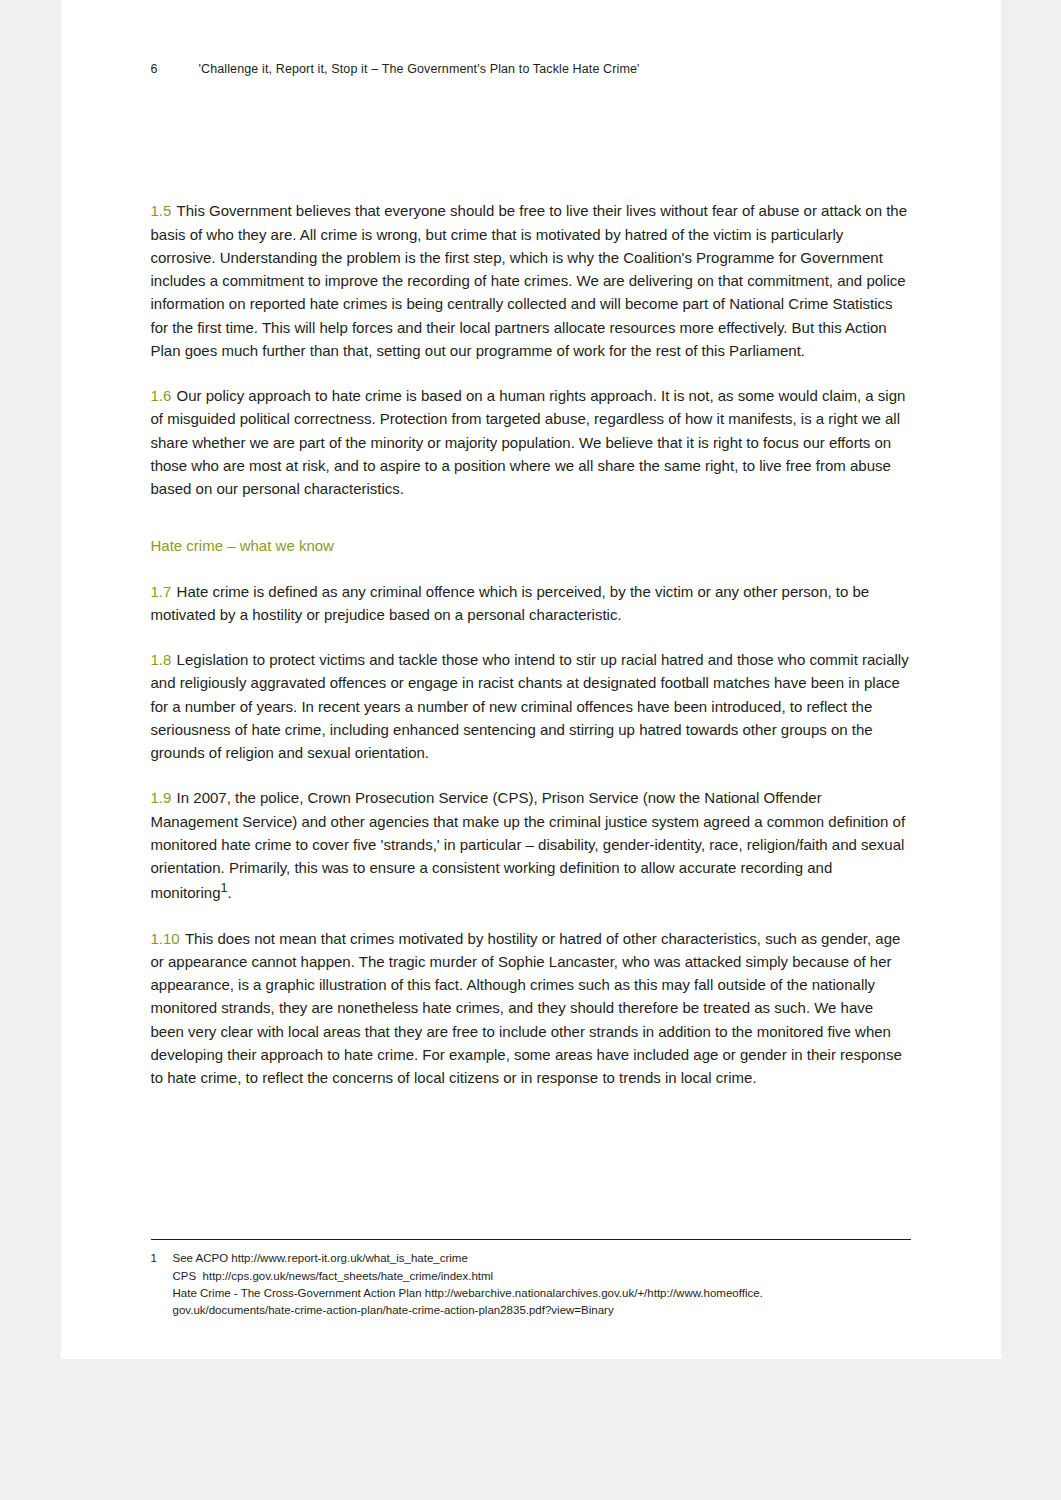6'Challenge it, Report it, Stop it – The Government's Plan to Tackle Hate Crime'
1.5 This Government believes that everyone should be free to live their lives without fear of abuse or attack on the basis of who they are. All crime is wrong, but crime that is motivated by hatred of the victim is particularly corrosive. Understanding the problem is the first step, which is why the Coalition's Programme for Government includes a commitment to improve the recording of hate crimes. We are delivering on that commitment, and police information on reported hate crimes is being centrally collected and will become part of National Crime Statistics for the first time. This will help forces and their local partners allocate resources more effectively. But this Action Plan goes much further than that, setting out our programme of work for the rest of this Parliament.
1.6 Our policy approach to hate crime is based on a human rights approach. It is not, as some would claim, a sign of misguided political correctness. Protection from targeted abuse, regardless of how it manifests, is a right we all share whether we are part of the minority or majority population. We believe that it is right to focus our efforts on those who are most at risk, and to aspire to a position where we all share the same right, to live free from abuse based on our personal characteristics.
Hate crime – what we know
1.7 Hate crime is defined as any criminal offence which is perceived, by the victim or any other person, to be motivated by a hostility or prejudice based on a personal characteristic.
1.8 Legislation to protect victims and tackle those who intend to stir up racial hatred and those who commit racially and religiously aggravated offences or engage in racist chants at designated football matches have been in place for a number of years. In recent years a number of new criminal offences have been introduced, to reflect the seriousness of hate crime, including enhanced sentencing and stirring up hatred towards other groups on the grounds of religion and sexual orientation.
1.9 In 2007, the police, Crown Prosecution Service (CPS), Prison Service (now the National Offender Management Service) and other agencies that make up the criminal justice system agreed a common definition of monitored hate crime to cover five 'strands,' in particular – disability, gender-identity, race, religion/faith and sexual orientation. Primarily, this was to ensure a consistent working definition to allow accurate recording and monitoring1.
1.10 This does not mean that crimes motivated by hostility or hatred of other characteristics, such as gender, age or appearance cannot happen. The tragic murder of Sophie Lancaster, who was attacked simply because of her appearance, is a graphic illustration of this fact. Although crimes such as this may fall outside of the nationally monitored strands, they are nonetheless hate crimes, and they should therefore be treated as such. We have been very clear with local areas that they are free to include other strands in addition to the monitored five when developing their approach to hate crime. For example, some areas have included age or gender in their response to hate crime, to reflect the concerns of local citizens or in response to trends in local crime.
1 See ACPO http://www.report-it.org.uk/what_is_hate_crime CPS http://cps.gov.uk/news/fact_sheets/hate_crime/index.html Hate Crime - The Cross-Government Action Plan http://webarchive.nationalarchives.gov.uk/+/http://www.homeoffice. gov.uk/documents/hate-crime-action-plan/hate-crime-action-plan2835.pdf?view=Binary